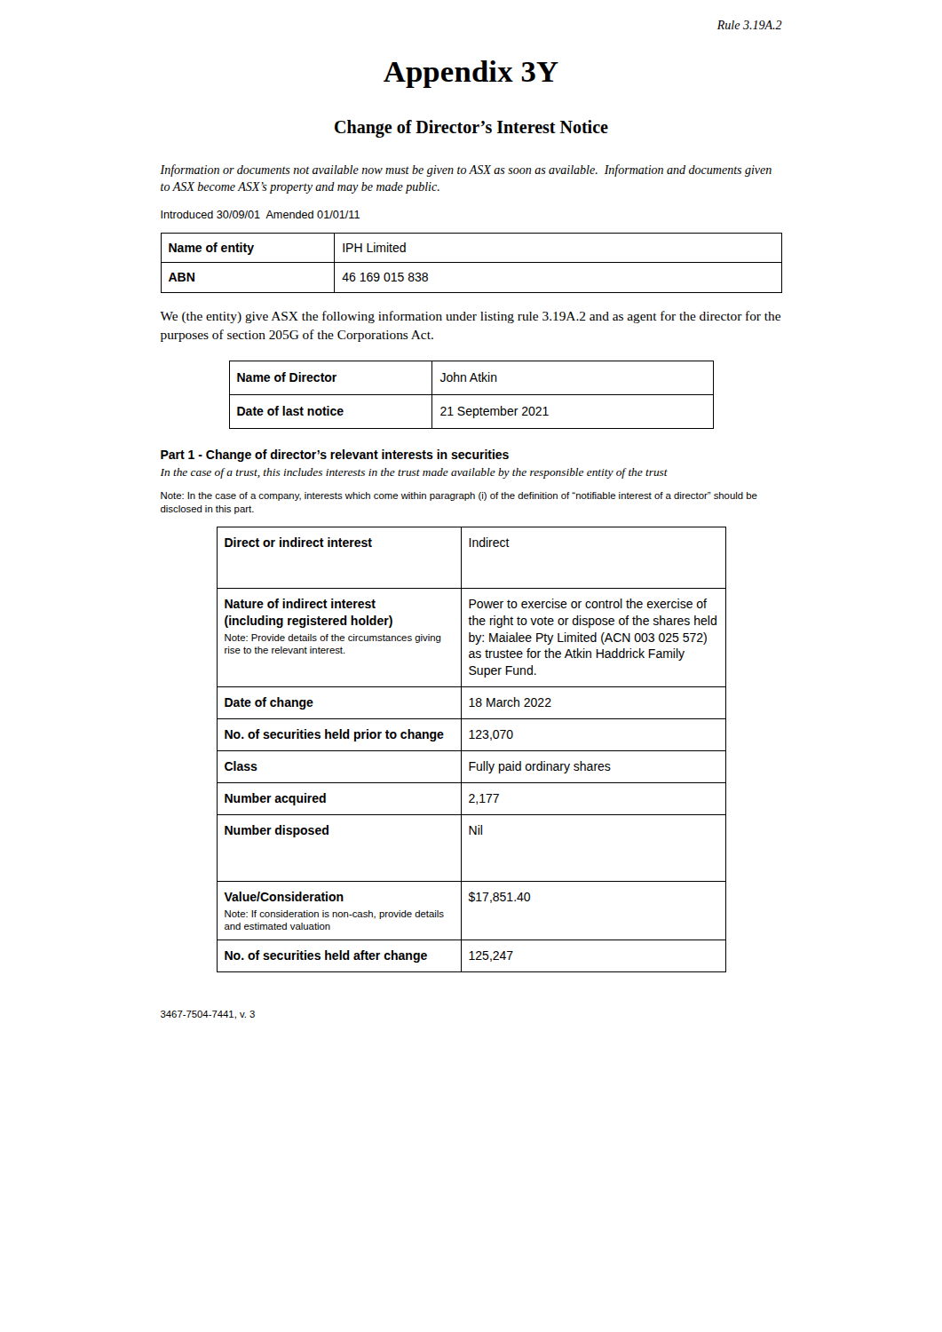Rule 3.19A.2
Appendix 3Y
Change of Director’s Interest Notice
Information or documents not available now must be given to ASX as soon as available. Information and documents given to ASX become ASX’s property and may be made public.
Introduced 30/09/01 Amended 01/01/11
| Name of entity | IPH Limited |
| ABN | 46 169 015 838 |
We (the entity) give ASX the following information under listing rule 3.19A.2 and as agent for the director for the purposes of section 205G of the Corporations Act.
| Name of Director | John Atkin |
| Date of last notice | 21 September 2021 |
Part 1 - Change of director’s relevant interests in securities
In the case of a trust, this includes interests in the trust made available by the responsible entity of the trust
Note: In the case of a company, interests which come within paragraph (i) of the definition of “notifiable interest of a director” should be disclosed in this part.
| Direct or indirect interest | Indirect |
| Nature of indirect interest (including registered holder) Note: Provide details of the circumstances giving rise to the relevant interest. | Power to exercise or control the exercise of the right to vote or dispose of the shares held by: Maialee Pty Limited (ACN 003 025 572) as trustee for the Atkin Haddrick Family Super Fund. |
| Date of change | 18 March 2022 |
| No. of securities held prior to change | 123,070 |
| Class | Fully paid ordinary shares |
| Number acquired | 2,177 |
| Number disposed | Nil |
| Value/Consideration Note: If consideration is non-cash, provide details and estimated valuation | $17,851.40 |
| No. of securities held after change | 125,247 |
3467-7504-7441, v. 3